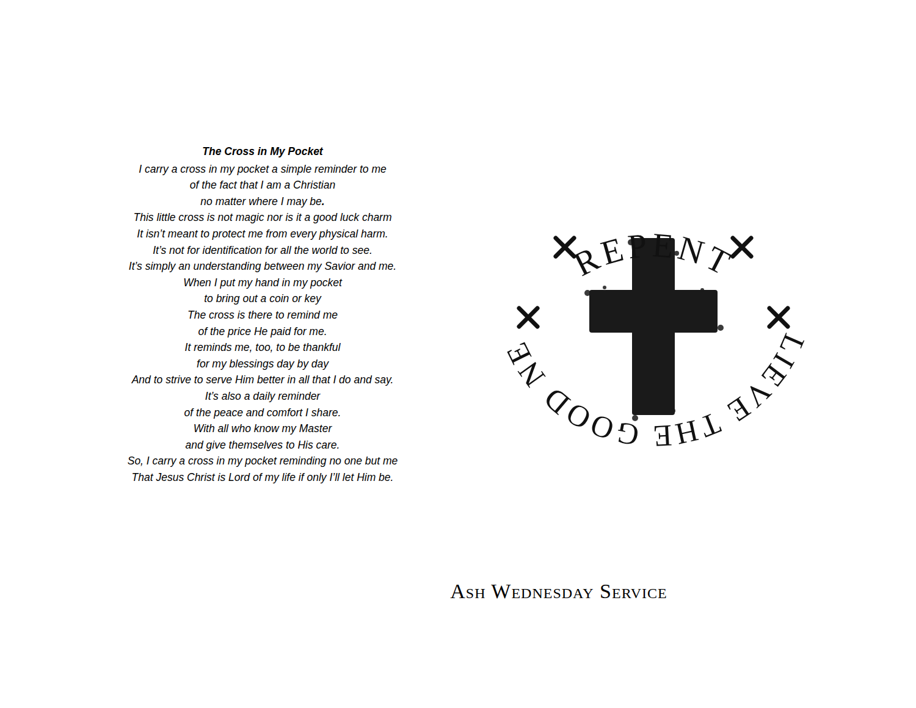The Cross in My Pocket I carry a cross in my pocket a simple reminder to me
of the fact that I am a Christian
no matter where I may be.
This little cross is not magic nor is it a good luck charm
It isn’t meant to protect me from every physical harm.
It’s not for identification for all the world to see.
It’s simply an understanding between my Savior and me.
When I put my hand in my pocket
to bring out a coin or key
The cross is there to remind me
of the price He paid for me.
It reminds me, too, to be thankful
for my blessings day by day
And to strive to serve Him better in all that I do and say.
It’s also a daily reminder
of the peace and comfort I share.
With all who know my Master
and give themselves to His care.
So, I carry a cross in my pocket reminding no one but me
That Jesus Christ is Lord of my life if only I’ll let Him be.
REPENT BELIEVE THE GOOD NEWS
Ash Wednesday Service